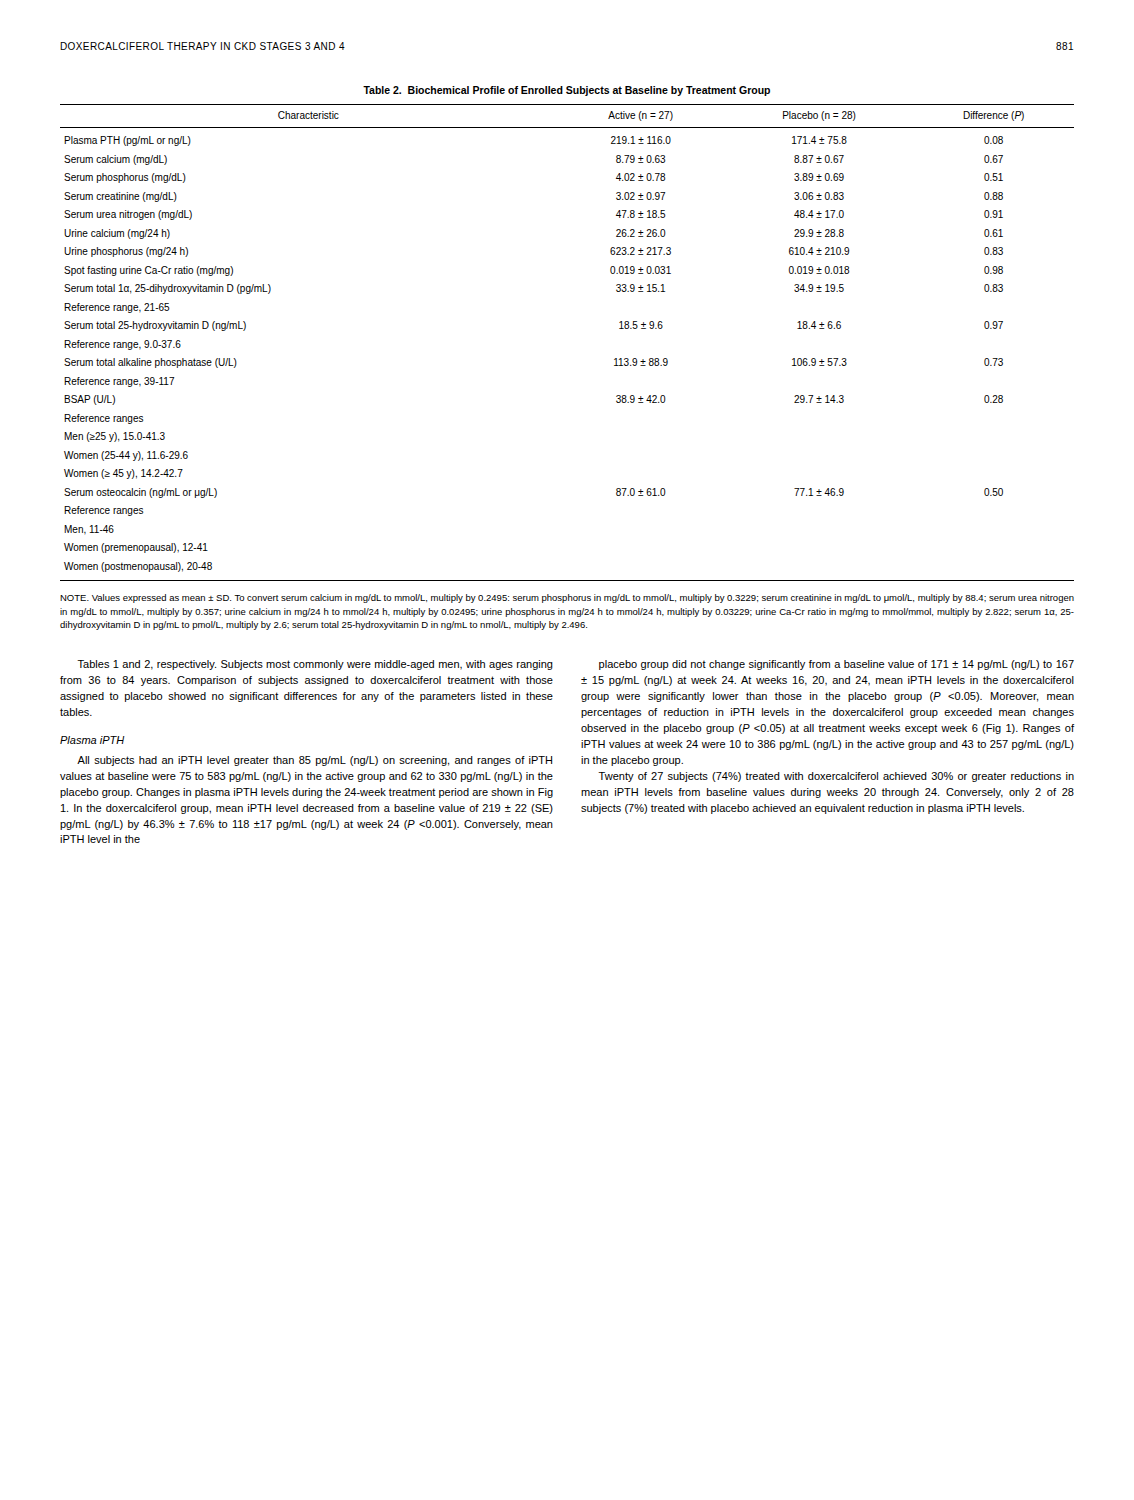DOXERCALCIFEROL THERAPY IN CKD STAGES 3 AND 4 881
Table 2. Biochemical Profile of Enrolled Subjects at Baseline by Treatment Group
| Characteristic | Active (n = 27) | Placebo (n = 28) | Difference ( P ) |
| --- | --- | --- | --- |
| Plasma PTH (pg/mL or ng/L) | 219.1 ± 116.0 | 171.4 ± 75.8 | 0.08 |
| Serum calcium (mg/dL) | 8.79 ± 0.63 | 8.87 ± 0.67 | 0.67 |
| Serum phosphorus (mg/dL) | 4.02 ± 0.78 | 3.89 ± 0.69 | 0.51 |
| Serum creatinine (mg/dL) | 3.02 ± 0.97 | 3.06 ± 0.83 | 0.88 |
| Serum urea nitrogen (mg/dL) | 47.8 ± 18.5 | 48.4 ± 17.0 | 0.91 |
| Urine calcium (mg/24 h) | 26.2 ± 26.0 | 29.9 ± 28.8 | 0.61 |
| Urine phosphorus (mg/24 h) | 623.2 ± 217.3 | 610.4 ± 210.9 | 0.83 |
| Spot fasting urine Ca-Cr ratio (mg/mg) | 0.019 ± 0.031 | 0.019 ± 0.018 | 0.98 |
| Serum total 1α, 25-dihydroxyvitamin D (pg/mL) | 33.9 ± 15.1 | 34.9 ± 19.5 | 0.83 |
| Reference range, 21-65 | | | |
| Serum total 25-hydroxyvitamin D (ng/mL) | 18.5 ± 9.6 | 18.4 ± 6.6 | 0.97 |
| Reference range, 9.0-37.6 | | | |
| Serum total alkaline phosphatase (U/L) | 113.9 ± 88.9 | 106.9 ± 57.3 | 0.73 |
| Reference range, 39-117 | | | |
| BSAP (U/L) | 38.9 ± 42.0 | 29.7 ± 14.3 | 0.28 |
| Reference ranges | | | |
| Men (≥25 y), 15.0-41.3 | | | |
| Women (25-44 y), 11.6-29.6 | | | |
| Women (≥ 45 y), 14.2-42.7 | | | |
| Serum osteocalcin (ng/mL or μg/L) | 87.0 ± 61.0 | 77.1 ± 46.9 | 0.50 |
| Reference ranges | | | |
| Men, 11-46 | | | |
| Women (premenopausal), 12-41 | | | |
| Women (postmenopausal), 20-48 | | | |
NOTE. Values expressed as mean ± SD. To convert serum calcium in mg/dL to mmol/L, multiply by 0.2495: serum phosphorus in mg/dL to mmol/L, multiply by 0.3229; serum creatinine in mg/dL to μmol/L, multiply by 88.4; serum urea nitrogen in mg/dL to mmol/L, multiply by 0.357; urine calcium in mg/24 h to mmol/24 h, multiply by 0.02495; urine phosphorus in mg/24 h to mmol/24 h, multiply by 0.03229; urine Ca-Cr ratio in mg/mg to mmol/mmol, multiply by 2.822; serum 1α, 25-dihydroxyvitamin D in pg/mL to pmol/L, multiply by 2.6; serum total 25-hydroxyvitamin D in ng/mL to nmol/L, multiply by 2.496.
Tables 1 and 2, respectively. Subjects most commonly were middle-aged men, with ages ranging from 36 to 84 years. Comparison of subjects assigned to doxercalciferol treatment with those assigned to placebo showed no significant differences for any of the parameters listed in these tables.
Plasma iPTH
All subjects had an iPTH level greater than 85 pg/mL (ng/L) on screening, and ranges of iPTH values at baseline were 75 to 583 pg/mL (ng/L) in the active group and 62 to 330 pg/mL (ng/L) in the placebo group. Changes in plasma iPTH levels during the 24-week treatment period are shown in Fig 1. In the doxercalciferol group, mean iPTH level decreased from a baseline value of 219 ± 22 (SE) pg/mL (ng/L) by 46.3% ± 7.6% to 118 ±17 pg/mL (ng/L) at week 24 (P <0.001). Conversely, mean iPTH level in the
placebo group did not change significantly from a baseline value of 171 ± 14 pg/mL (ng/L) to 167 ± 15 pg/mL (ng/L) at week 24. At weeks 16, 20, and 24, mean iPTH levels in the doxercalciferol group were significantly lower than those in the placebo group (P <0.05). Moreover, mean percentages of reduction in iPTH levels in the doxercalciferol group exceeded mean changes observed in the placebo group (P <0.05) at all treatment weeks except week 6 (Fig 1). Ranges of iPTH values at week 24 were 10 to 386 pg/mL (ng/L) in the active group and 43 to 257 pg/mL (ng/L) in the placebo group.
Twenty of 27 subjects (74%) treated with doxercalciferol achieved 30% or greater reductions in mean iPTH levels from baseline values during weeks 20 through 24. Conversely, only 2 of 28 subjects (7%) treated with placebo achieved an equivalent reduction in plasma iPTH levels.